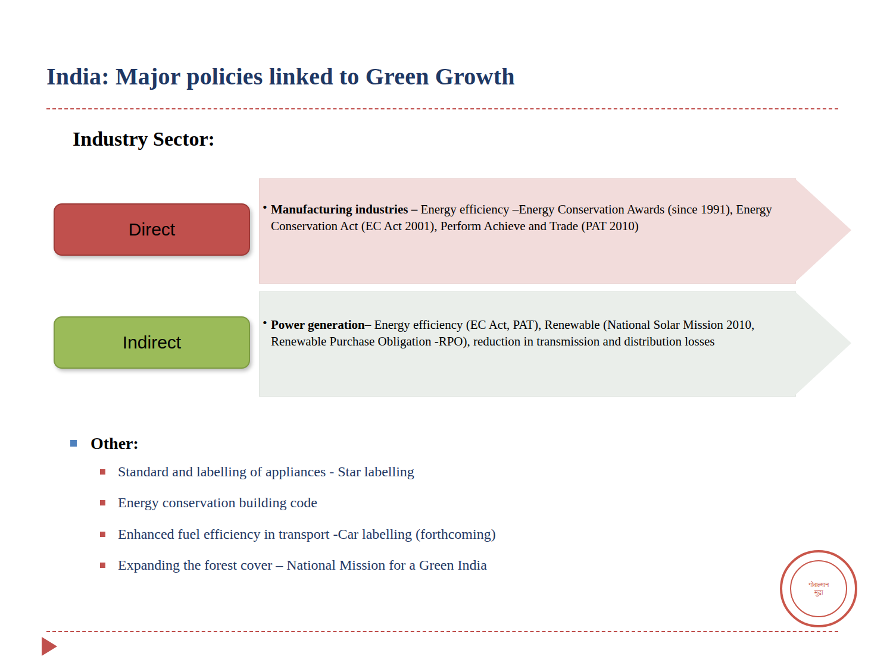India: Major policies linked to Green Growth
Industry Sector:
Direct
• Manufacturing industries – Energy efficiency –Energy Conservation Awards (since 1991), Energy Conservation Act (EC Act 2001), Perform Achieve and Trade (PAT 2010)
Indirect
• Power generation– Energy efficiency (EC Act, PAT), Renewable (National Solar Mission 2010, Renewable Purchase Obligation -RPO), reduction in transmission and distribution losses
Other:
Standard and labelling of appliances - Star labelling
Energy conservation building code
Enhanced fuel efficiency in transport -Car labelling (forthcoming)
Expanding the forest cover – National Mission for a Green India
गोवाल्मान
मुद्रा